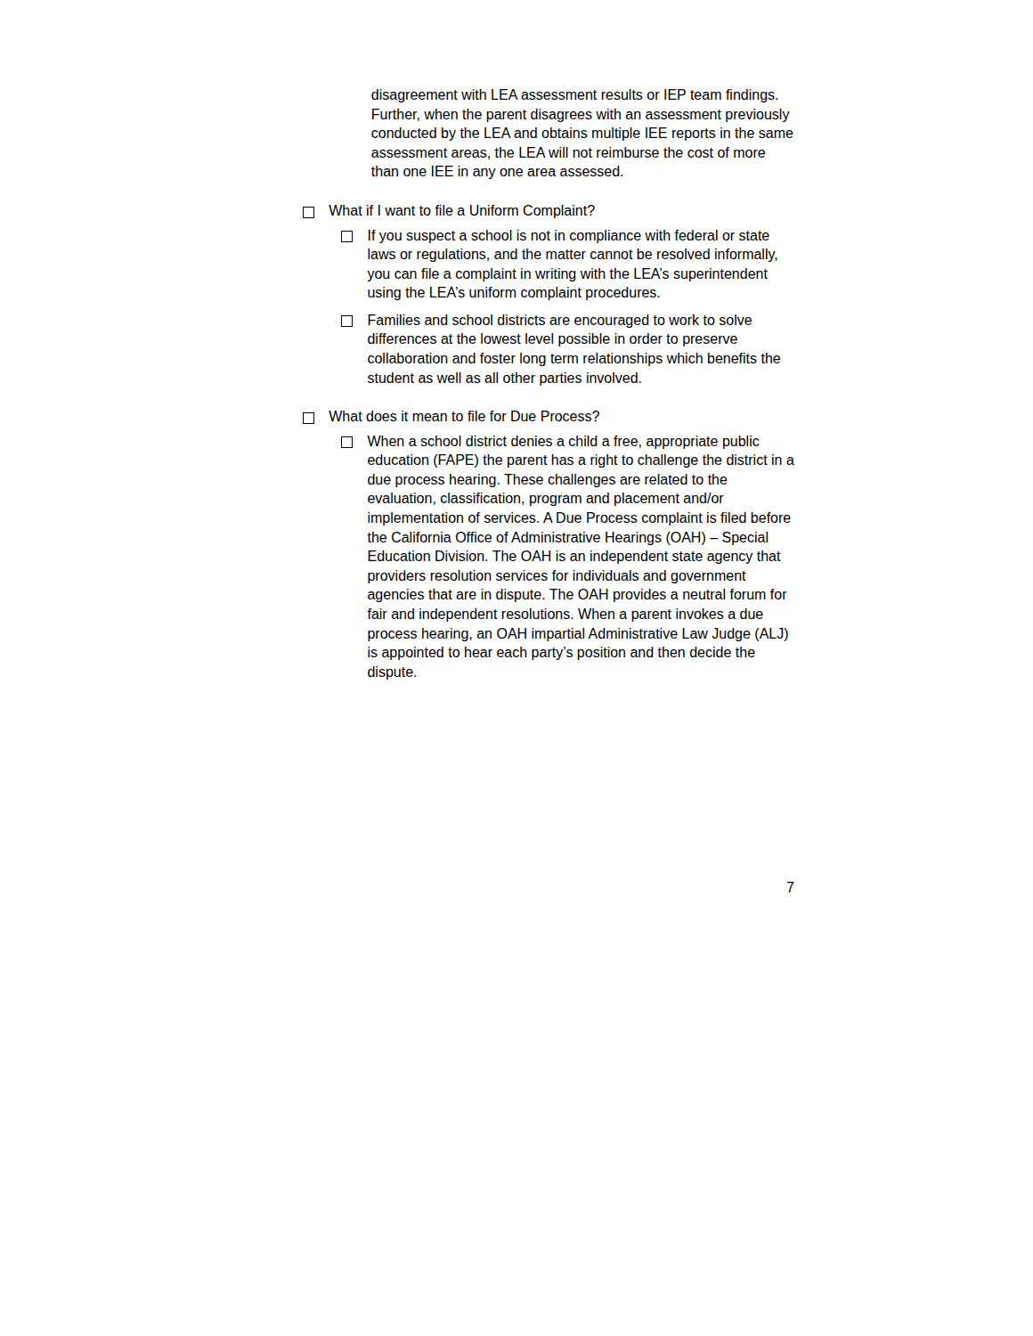disagreement with LEA assessment results or IEP team findings. Further, when the parent disagrees with an assessment previously conducted by the LEA and obtains multiple IEE reports in the same assessment areas, the LEA will not reimburse the cost of more than one IEE in any one area assessed.
What if I want to file a Uniform Complaint?
If you suspect a school is not in compliance with federal or state laws or regulations, and the matter cannot be resolved informally, you can file a complaint in writing with the LEA’s superintendent using the LEA’s uniform complaint procedures.
Families and school districts are encouraged to work to solve differences at the lowest level possible in order to preserve collaboration and foster long term relationships which benefits the student as well as all other parties involved.
What does it mean to file for Due Process?
When a school district denies a child a free, appropriate public education (FAPE) the parent has a right to challenge the district in a due process hearing. These challenges are related to the evaluation, classification, program and placement and/or implementation of services. A Due Process complaint is filed before the California Office of Administrative Hearings (OAH) – Special Education Division. The OAH is an independent state agency that providers resolution services for individuals and government agencies that are in dispute. The OAH provides a neutral forum for fair and independent resolutions. When a parent invokes a due process hearing, an OAH impartial Administrative Law Judge (ALJ) is appointed to hear each party’s position and then decide the dispute.
7